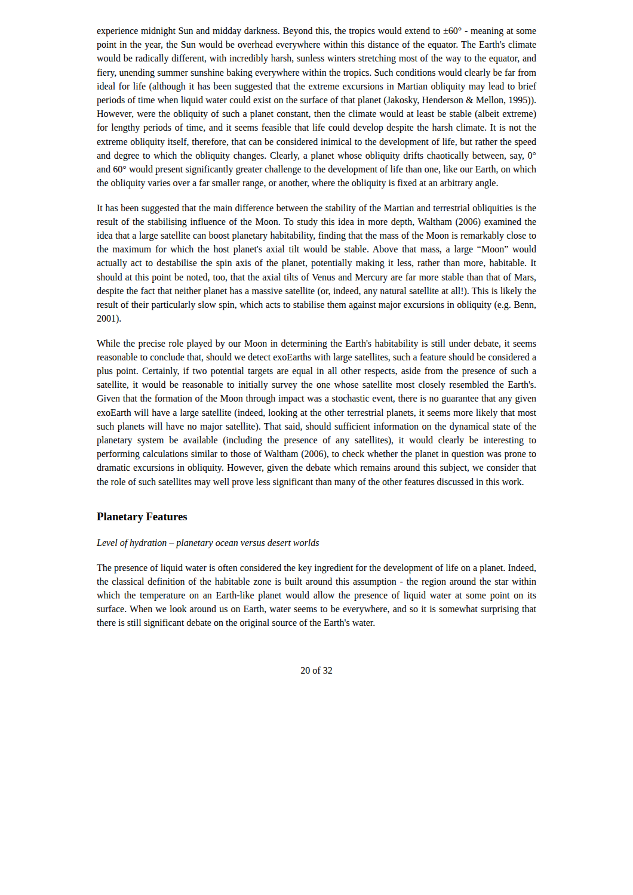experience midnight Sun and midday darkness. Beyond this, the tropics would extend to ±60° - meaning at some point in the year, the Sun would be overhead everywhere within this distance of the equator. The Earth's climate would be radically different, with incredibly harsh, sunless winters stretching most of the way to the equator, and fiery, unending summer sunshine baking everywhere within the tropics. Such conditions would clearly be far from ideal for life (although it has been suggested that the extreme excursions in Martian obliquity may lead to brief periods of time when liquid water could exist on the surface of that planet (Jakosky, Henderson & Mellon, 1995)). However, were the obliquity of such a planet constant, then the climate would at least be stable (albeit extreme) for lengthy periods of time, and it seems feasible that life could develop despite the harsh climate. It is not the extreme obliquity itself, therefore, that can be considered inimical to the development of life, but rather the speed and degree to which the obliquity changes. Clearly, a planet whose obliquity drifts chaotically between, say, 0° and 60° would present significantly greater challenge to the development of life than one, like our Earth, on which the obliquity varies over a far smaller range, or another, where the obliquity is fixed at an arbitrary angle.
It has been suggested that the main difference between the stability of the Martian and terrestrial obliquities is the result of the stabilising influence of the Moon. To study this idea in more depth, Waltham (2006) examined the idea that a large satellite can boost planetary habitability, finding that the mass of the Moon is remarkably close to the maximum for which the host planet's axial tilt would be stable. Above that mass, a large “Moon” would actually act to destabilise the spin axis of the planet, potentially making it less, rather than more, habitable. It should at this point be noted, too, that the axial tilts of Venus and Mercury are far more stable than that of Mars, despite the fact that neither planet has a massive satellite (or, indeed, any natural satellite at all!). This is likely the result of their particularly slow spin, which acts to stabilise them against major excursions in obliquity (e.g. Benn, 2001).
While the precise role played by our Moon in determining the Earth's habitability is still under debate, it seems reasonable to conclude that, should we detect exoEarths with large satellites, such a feature should be considered a plus point. Certainly, if two potential targets are equal in all other respects, aside from the presence of such a satellite, it would be reasonable to initially survey the one whose satellite most closely resembled the Earth's. Given that the formation of the Moon through impact was a stochastic event, there is no guarantee that any given exoEarth will have a large satellite (indeed, looking at the other terrestrial planets, it seems more likely that most such planets will have no major satellite). That said, should sufficient information on the dynamical state of the planetary system be available (including the presence of any satellites), it would clearly be interesting to performing calculations similar to those of Waltham (2006), to check whether the planet in question was prone to dramatic excursions in obliquity. However, given the debate which remains around this subject, we consider that the role of such satellites may well prove less significant than many of the other features discussed in this work.
Planetary Features
Level of hydration – planetary ocean versus desert worlds
The presence of liquid water is often considered the key ingredient for the development of life on a planet. Indeed, the classical definition of the habitable zone is built around this assumption - the region around the star within which the temperature on an Earth-like planet would allow the presence of liquid water at some point on its surface. When we look around us on Earth, water seems to be everywhere, and so it is somewhat surprising that there is still significant debate on the original source of the Earth's water.
20 of 32